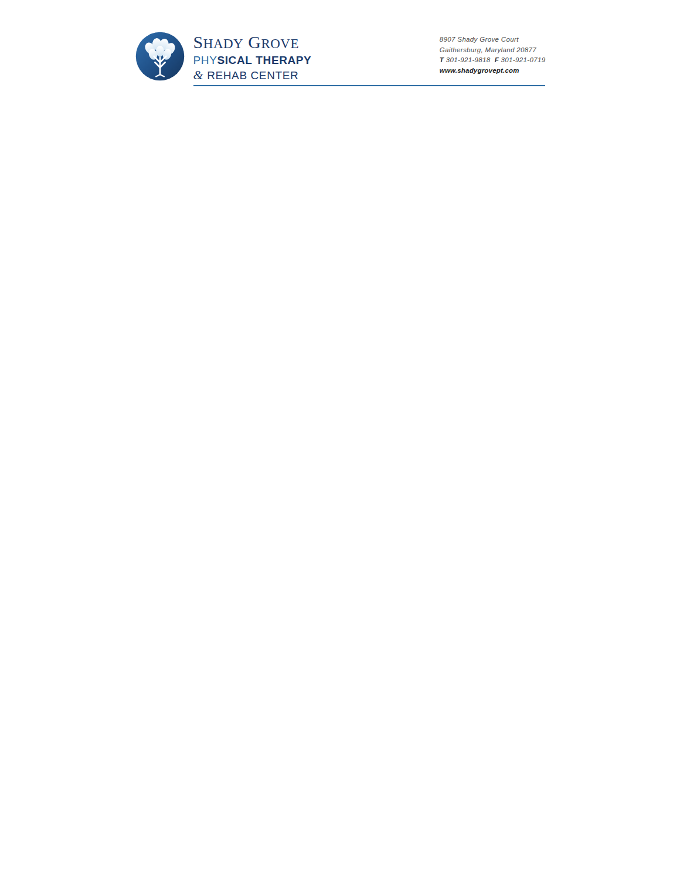SHADY GROVE
PHYSICAL THERAPY
& REHAB CENTER
8907 Shady Grove Court
Gaithersburg, Maryland 20877
T 301-921-9818 F 301-921-0719
www.shadygrovept.com